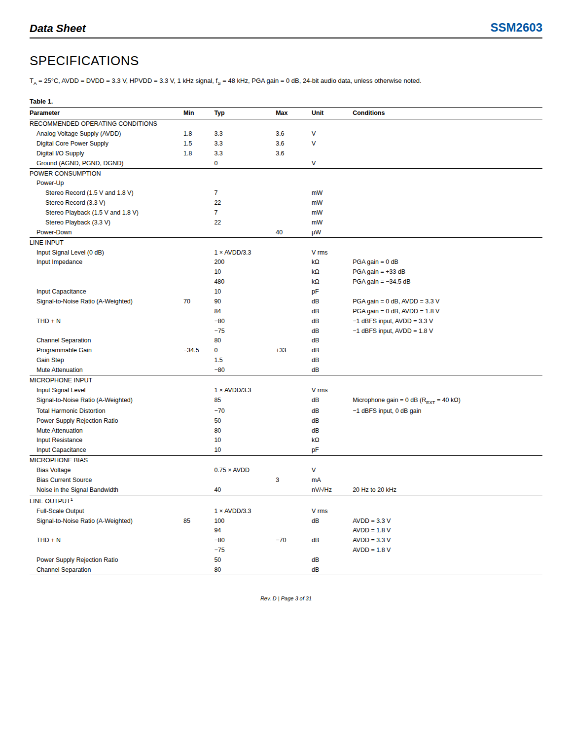Data Sheet
SSM2603
SPECIFICATIONS
TA = 25°C, AVDD = DVDD = 3.3 V, HPVDD = 3.3 V, 1 kHz signal, fS = 48 kHz, PGA gain = 0 dB, 24-bit audio data, unless otherwise noted.
Table 1.
| Parameter | Min | Typ | Max | Unit | Conditions |
| --- | --- | --- | --- | --- | --- |
| RECOMMENDED OPERATING CONDITIONS | | | | | |
| Analog Voltage Supply (AVDD) | 1.8 | 3.3 | 3.6 | V | |
| Digital Core Power Supply | 1.5 | 3.3 | 3.6 | V | |
| Digital I/O Supply | 1.8 | 3.3 | 3.6 | | |
| Ground (AGND, PGND, DGND) | | 0 | | V | |
| POWER CONSUMPTION | | | | | |
| Power-Up | | | | | |
| Stereo Record (1.5 V and 1.8 V) | | 7 | | mW | |
| Stereo Record (3.3 V) | | 22 | | mW | |
| Stereo Playback (1.5 V and 1.8 V) | | 7 | | mW | |
| Stereo Playback (3.3 V) | | 22 | | mW | |
| Power-Down | | | 40 | µW | |
| LINE INPUT | | | | | |
| Input Signal Level (0 dB) | | 1 × AVDD/3.3 | | V rms | |
| Input Impedance | | 200 | | kΩ | PGA gain = 0 dB |
| | | 10 | | kΩ | PGA gain = +33 dB |
| | | 480 | | kΩ | PGA gain = −34.5 dB |
| Input Capacitance | | 10 | | pF | |
| Signal-to-Noise Ratio (A-Weighted) | 70 | 90 | | dB | PGA gain = 0 dB, AVDD = 3.3 V |
| | | 84 | | dB | PGA gain = 0 dB, AVDD = 1.8 V |
| THD + N | | −80 | | dB | −1 dBFS input, AVDD = 3.3 V |
| | | −75 | | dB | −1 dBFS input, AVDD = 1.8 V |
| Channel Separation | | 80 | | dB | |
| Programmable Gain | −34.5 | 0 | +33 | dB | |
| Gain Step | | 1.5 | | dB | |
| Mute Attenuation | | −80 | | dB | |
| MICROPHONE INPUT | | | | | |
| Input Signal Level | | 1 × AVDD/3.3 | | V rms | |
| Signal-to-Noise Ratio (A-Weighted) | | 85 | | dB | Microphone gain = 0 dB (R EXT = 40 kΩ) |
| Total Harmonic Distortion | | −70 | | dB | −1 dBFS input, 0 dB gain |
| Power Supply Rejection Ratio | | 50 | | dB | |
| Mute Attenuation | | 80 | | dB | |
| Input Resistance | | 10 | | kΩ | |
| Input Capacitance | | 10 | | pF | |
| MICROPHONE BIAS | | | | | |
| Bias Voltage | | 0.75 × AVDD | | V | |
| Bias Current Source | | | 3 | mA | |
| Noise in the Signal Bandwidth | | 40 | | nV/√Hz | 20 Hz to 20 kHz |
| LINE OUTPUT 1 | | | | | |
| Full-Scale Output | | 1 × AVDD/3.3 | | V rms | |
| Signal-to-Noise Ratio (A-Weighted) | 85 | 100 | | dB | AVDD = 3.3 V |
| | | 94 | | | AVDD = 1.8 V |
| THD + N | | −80 | −70 | dB | AVDD = 3.3 V |
| | | −75 | | | AVDD = 1.8 V |
| Power Supply Rejection Ratio | | 50 | | dB | |
| Channel Separation | | 80 | | dB | |
Rev. D | Page 3 of 31